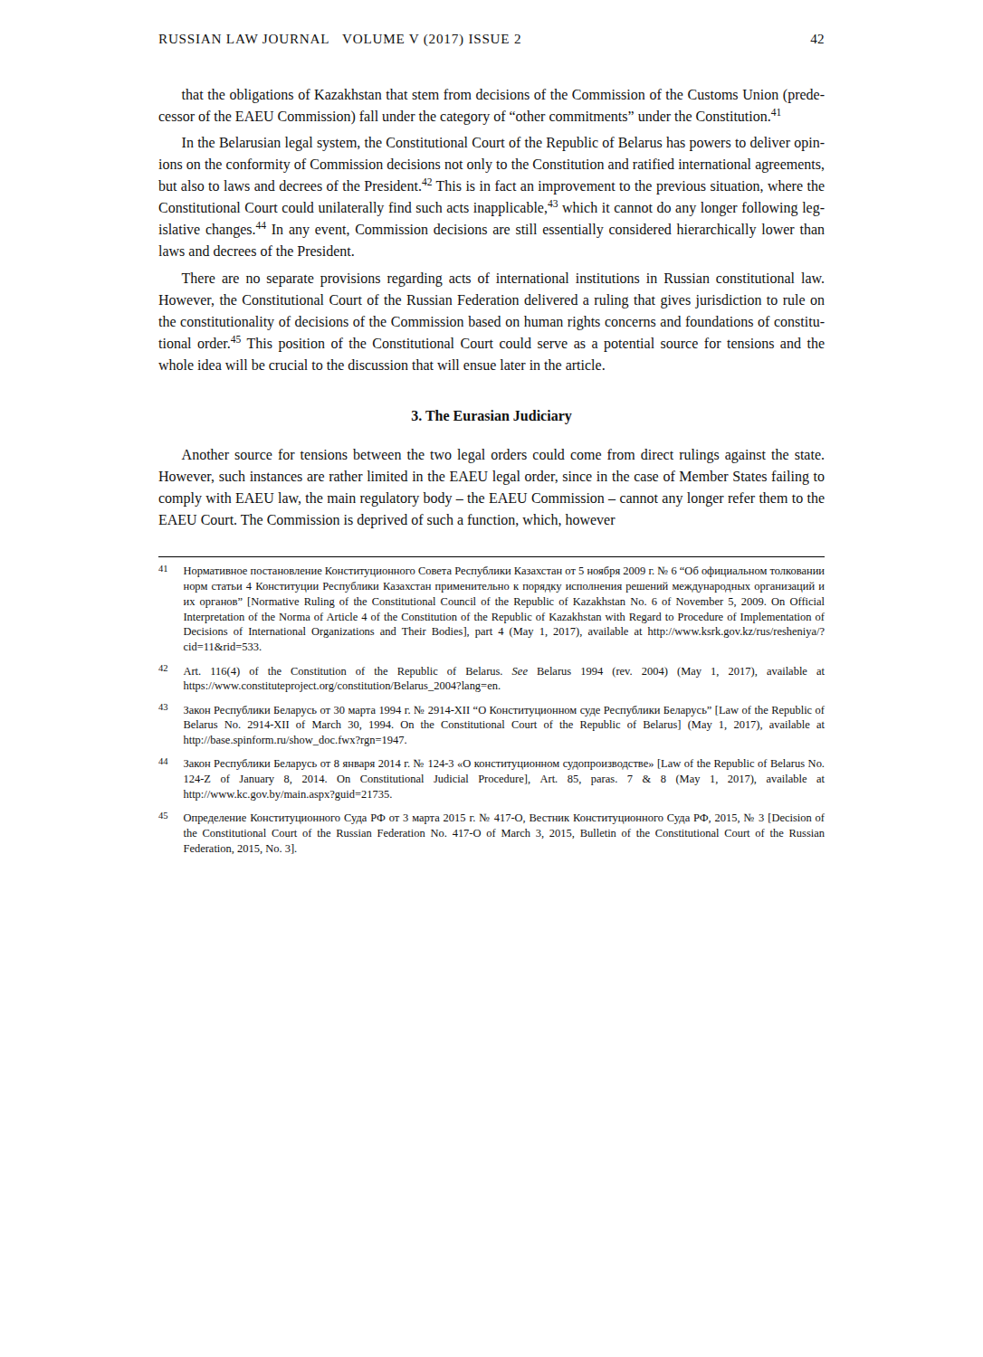Russian Law Journal Volume V (2017) Issue 2 42
that the obligations of Kazakhstan that stem from decisions of the Commission of the Customs Union (predecessor of the EAEU Commission) fall under the category of “other commitments” under the Constitution.41
In the Belarusian legal system, the Constitutional Court of the Republic of Belarus has powers to deliver opinions on the conformity of Commission decisions not only to the Constitution and ratified international agreements, but also to laws and decrees of the President.42 This is in fact an improvement to the previous situation, where the Constitutional Court could unilaterally find such acts inapplicable,43 which it cannot do any longer following legislative changes.44 In any event, Commission decisions are still essentially considered hierarchically lower than laws and decrees of the President.
There are no separate provisions regarding acts of international institutions in Russian constitutional law. However, the Constitutional Court of the Russian Federation delivered a ruling that gives jurisdiction to rule on the constitutionality of decisions of the Commission based on human rights concerns and foundations of constitutional order.45 This position of the Constitutional Court could serve as a potential source for tensions and the whole idea will be crucial to the discussion that will ensue later in the article.
3. The Eurasian Judiciary
Another source for tensions between the two legal orders could come from direct rulings against the state. However, such instances are rather limited in the EAEU legal order, since in the case of Member States failing to comply with EAEU law, the main regulatory body – the EAEU Commission – cannot any longer refer them to the EAEU Court. The Commission is deprived of such a function, which, however
Нормативное постановление Конституционного Совета Республики Казахстан от 5 ноября 2009 г. № 6 “Об официальном толковании норм статьи 4 Конституции Республики Казахстан применительно к порядку исполнения решений международных организаций и их органов” [Normative Ruling of the Constitutional Council of the Republic of Kazakhstan No. 6 of November 5, 2009. On Official Interpretation of the Norma of Article 4 of the Constitution of the Republic of Kazakhstan with Regard to Procedure of Implementation of Decisions of International Organizations and Their Bodies], part 4 (May 1, 2017), available at http://www.ksrk.gov.kz/rus/resheniya/?cid=11&rid=533.
Art. 116(4) of the Constitution of the Republic of Belarus. See Belarus 1994 (rev. 2004) (May 1, 2017), available at https://www.constituteproject.org/constitution/Belarus_2004?lang=en.
Закон Республики Беларусь от 30 марта 1994 г. № 2914-XII “О Конституционном суде Республики Беларусь” [Law of the Republic of Belarus No. 2914-XII of March 30, 1994. On the Constitutional Court of the Republic of Belarus] (May 1, 2017), available at http://base.spinform.ru/show_doc.fwx?rgn=1947.
Закон Республики Беларусь от 8 января 2014 г. № 124-3 «О конституционном судопроизводстве» [Law of the Republic of Belarus No. 124-Z of January 8, 2014. On Constitutional Judicial Procedure], Art. 85, paras. 7 & 8 (May 1, 2017), available at http://www.kc.gov.by/main.aspx?guid=21735.
Определение Конституционного Суда РФ от 3 марта 2015 г. № 417-О, Вестник Конституционного Суда РФ, 2015, № 3 [Decision of the Constitutional Court of the Russian Federation No. 417-O of March 3, 2015, Bulletin of the Constitutional Court of the Russian Federation, 2015, No. 3].